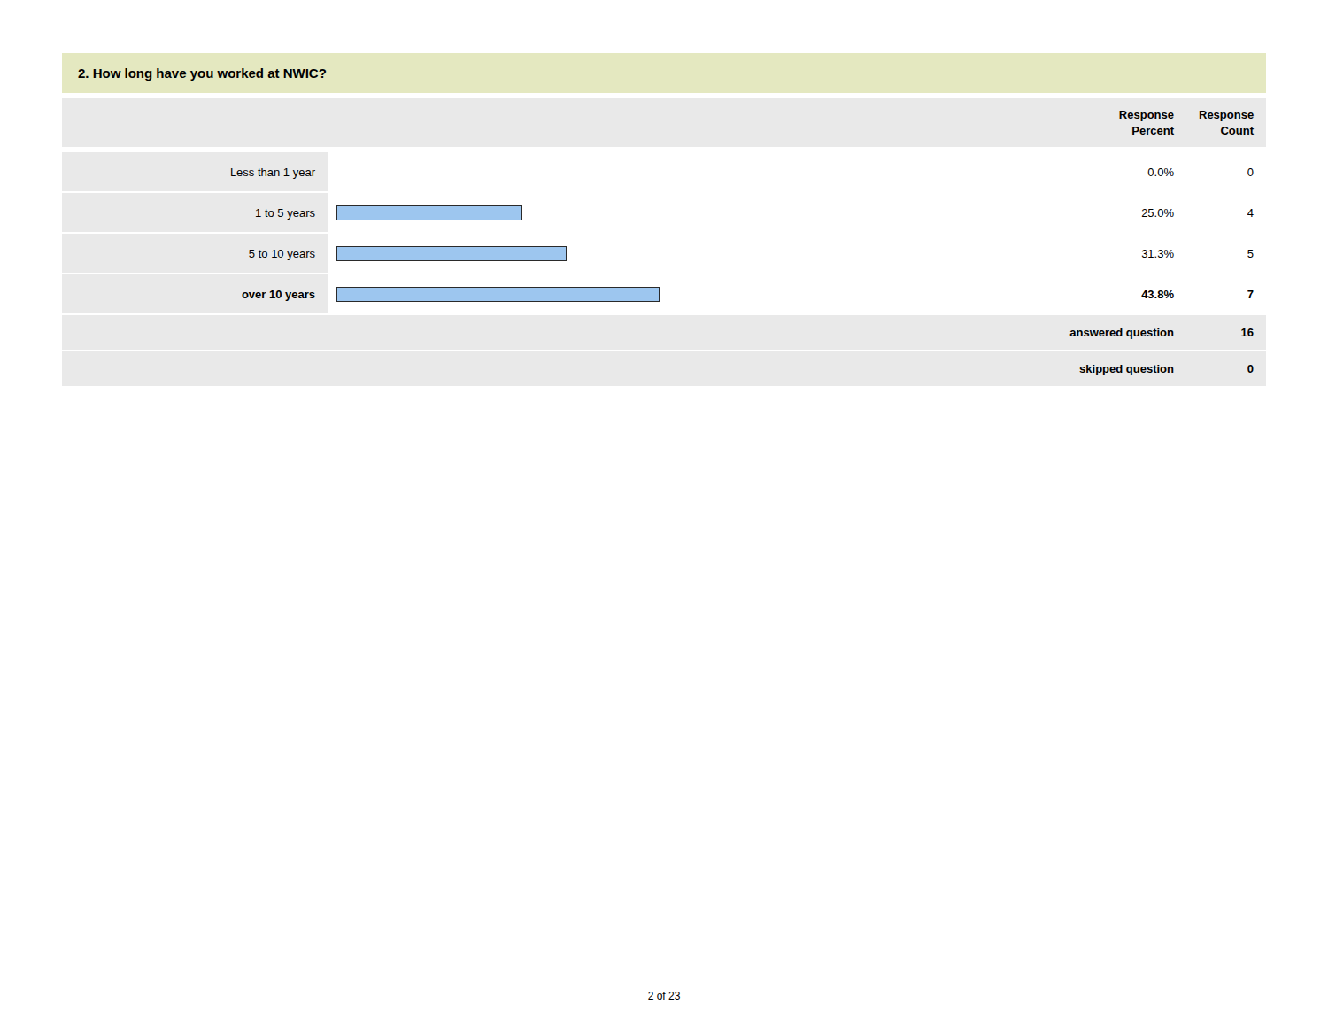| 2. How long have you worked at NWIC? |
| | | Response Percent | Response Count |
| Less than 1 year | | 0.0% | 0 |
| 1 to 5 years | | 25.0% | 4 |
| 5 to 10 years | | 31.3% | 5 |
| over 10 years | | 43.8% | 7 |
| answered question | 16 |
| skipped question | 0 |
2 of 23